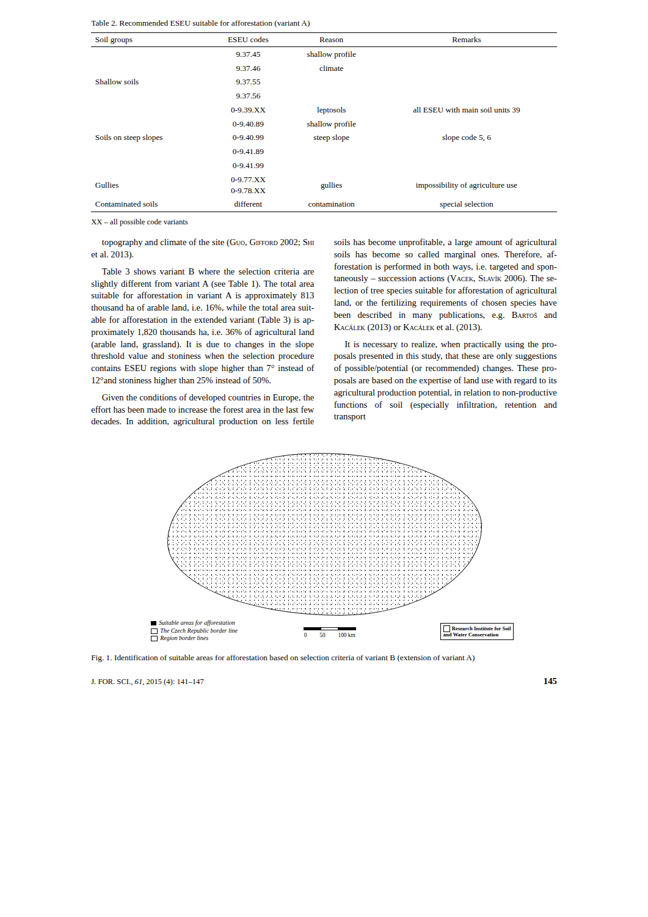Table 2. Recommended ESEU suitable for afforestation (variant A)
| Soil groups | ESEU codes | Reason | Remarks |
| --- | --- | --- | --- |
| | 9.37.45 | shallow profile | |
| | 9.37.46 | climate | |
| Shallow soils | 9.37.55 | | |
| | 9.37.56 | | |
| | 0-9.39.XX | leptosols | all ESEU with main soil units 39 |
| | 0-9.40.89 | shallow profile | |
| Soils on steep slopes | 0-9.40.99 | steep slope | slope code 5, 6 |
| | 0-9.41.89 | | |
| | 0-9.41.99 | | |
| Gullies | 0-9.77.XX 0-9.78.XX | gullies | impossibility of agriculture use |
| Contaminated soils | different | contamination | special selection |
XX – all possible code variants
topography and climate of the site (Guo, Gifford 2002; Shi et al. 2013).
Table 3 shows variant B where the selection criteria are slightly different from variant A (see Table 1). The total area suitable for afforestation in variant A is approximately 813 thousand ha of arable land, i.e. 16%, while the total area suitable for afforestation in the extended variant (Table 3) is approximately 1,820 thousands ha, i.e. 36% of agricultural land (arable land, grassland). It is due to changes in the slope threshold value and stoniness when the selection procedure contains ESEU regions with slope higher than 7° instead of 12°and stoniness higher than 25% instead of 50%.
Given the conditions of developed countries in Europe, the effort has been made to increase the forest area in the last few decades. In addition, agricultural production on less fertile soils has become unprofitable, a large amount of agricultural soils has become so called marginal ones. Therefore, afforestation is performed in both ways, i.e. targeted and spontaneously – succession actions (Vacek, Slavík 2006). The selection of tree species suitable for afforestation of agricultural land, or the fertilizing requirements of chosen species have been described in many publications, e.g. Bartoš and Kacálek (2013) or Kacálek et al. (2013).
It is necessary to realize, when practically using the proposals presented in this study, that these are only suggestions of possible/potential (or recommended) changes. These proposals are based on the expertise of land use with regard to its agricultural production potential, in relation to non-productive functions of soil (especially infiltration, retention and transport
Suitable areas for afforestation
The Czech Republic border line
Region border lines
050100 km
Research Institute for Soil
and Water Conservation
Fig. 1. Identification of suitable areas for afforestation based on selection criteria of variant B (extension of variant A)
J. FOR. SCI., 61, 2015 (4): 141–147 145